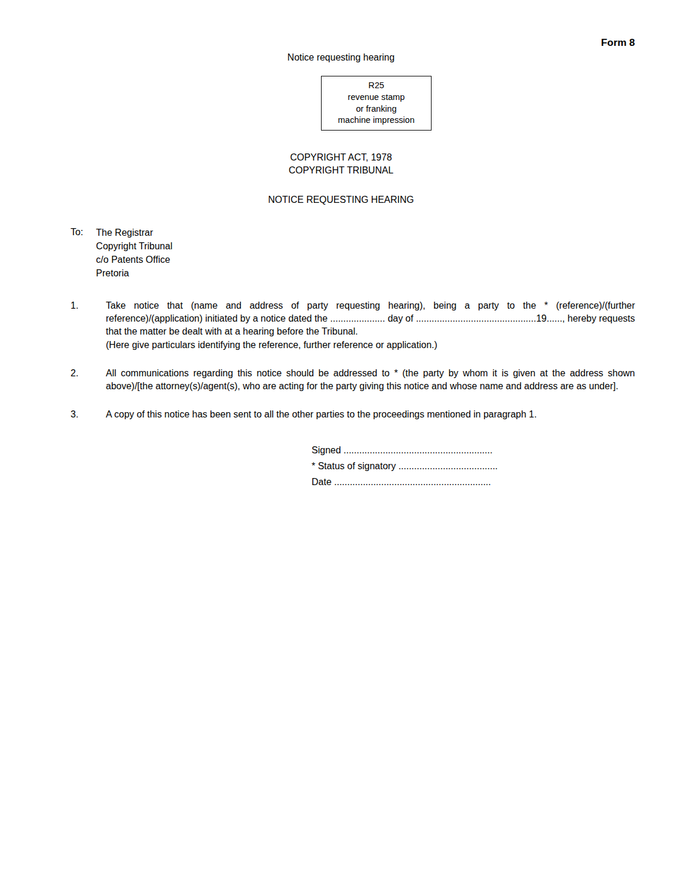Form 8
Notice requesting hearing
R25
revenue stamp
or franking
machine impression
COPYRIGHT ACT, 1978
COPYRIGHT TRIBUNAL
NOTICE REQUESTING HEARING
| To: | The Registrar Copyright Tribunal c/o Patents Office Pretoria |
Take notice that (name and address of party requesting hearing), being a party to the * (reference)/(further reference)/(application) initiated by a notice dated the ..................... day of ..............................................19......, hereby requests that the matter be dealt with at a hearing before the Tribunal. (Here give particulars identifying the reference, further reference or application.)
All communications regarding this notice should be addressed to * (the party by whom it is given at the address shown above)/[the attorney(s)/agent(s), who are acting for the party giving this notice and whose name and address are as under].
A copy of this notice has been sent to all the other parties to the proceedings mentioned in paragraph 1.
Signed .........................................................
* Status of signatory ......................................
Date ............................................................